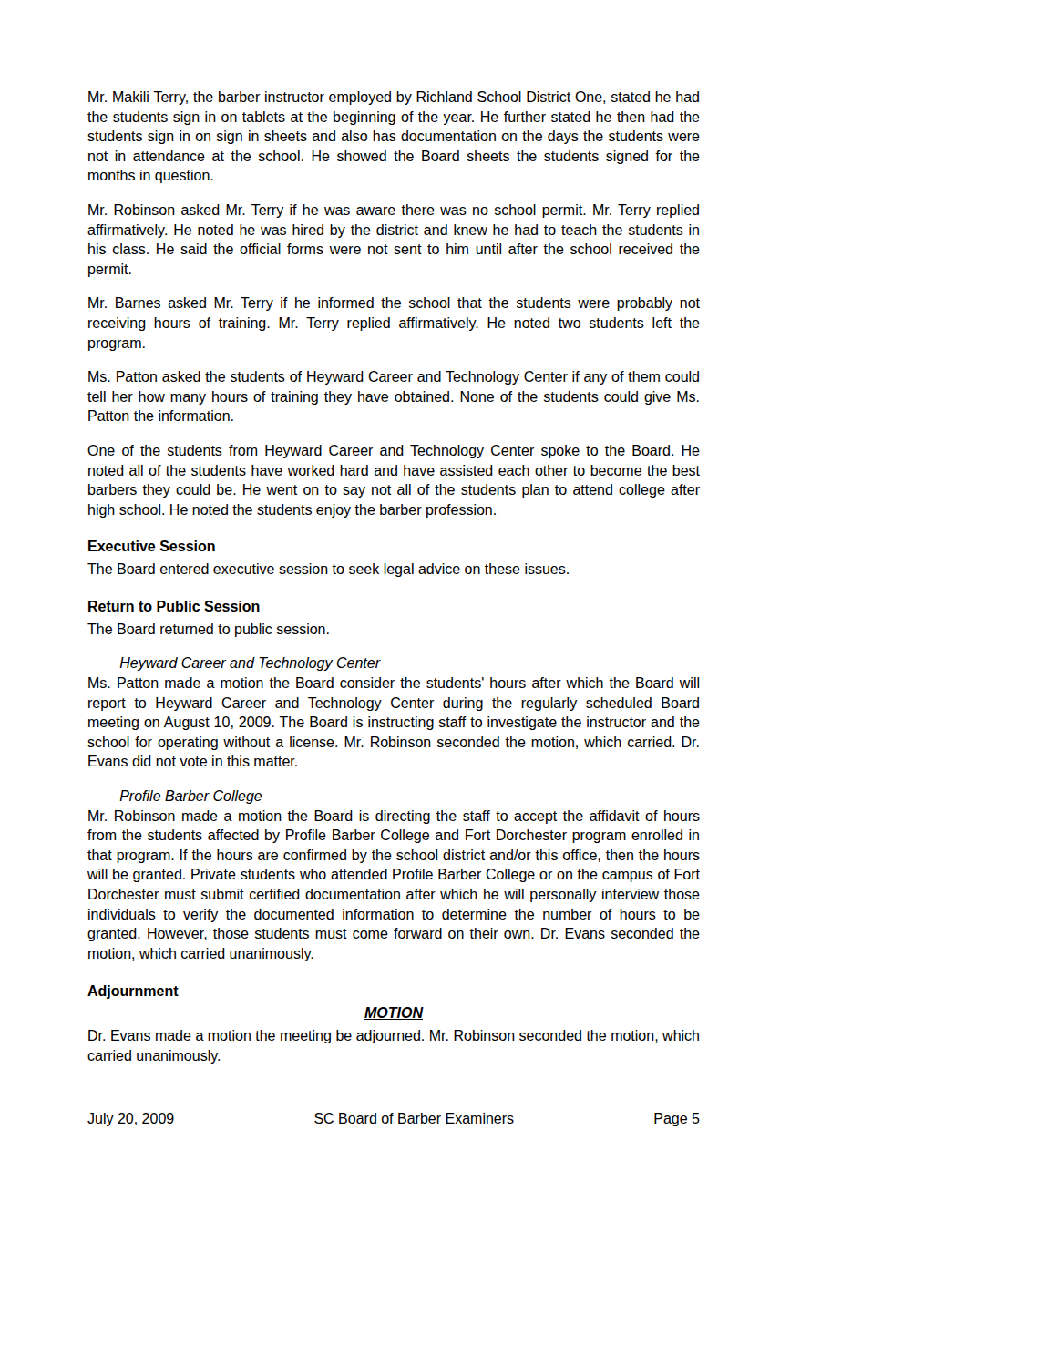Mr. Makili Terry, the barber instructor employed by Richland School District One, stated he had the students sign in on tablets at the beginning of the year. He further stated he then had the students sign in on sign in sheets and also has documentation on the days the students were not in attendance at the school. He showed the Board sheets the students signed for the months in question.
Mr. Robinson asked Mr. Terry if he was aware there was no school permit. Mr. Terry replied affirmatively. He noted he was hired by the district and knew he had to teach the students in his class. He said the official forms were not sent to him until after the school received the permit.
Mr. Barnes asked Mr. Terry if he informed the school that the students were probably not receiving hours of training. Mr. Terry replied affirmatively. He noted two students left the program.
Ms. Patton asked the students of Heyward Career and Technology Center if any of them could tell her how many hours of training they have obtained. None of the students could give Ms. Patton the information.
One of the students from Heyward Career and Technology Center spoke to the Board. He noted all of the students have worked hard and have assisted each other to become the best barbers they could be. He went on to say not all of the students plan to attend college after high school. He noted the students enjoy the barber profession.
Executive Session
The Board entered executive session to seek legal advice on these issues.
Return to Public Session
The Board returned to public session.
Heyward Career and Technology Center
Ms. Patton made a motion the Board consider the students' hours after which the Board will report to Heyward Career and Technology Center during the regularly scheduled Board meeting on August 10, 2009. The Board is instructing staff to investigate the instructor and the school for operating without a license. Mr. Robinson seconded the motion, which carried. Dr. Evans did not vote in this matter.
Profile Barber College
Mr. Robinson made a motion the Board is directing the staff to accept the affidavit of hours from the students affected by Profile Barber College and Fort Dorchester program enrolled in that program. If the hours are confirmed by the school district and/or this office, then the hours will be granted. Private students who attended Profile Barber College or on the campus of Fort Dorchester must submit certified documentation after which he will personally interview those individuals to verify the documented information to determine the number of hours to be granted. However, those students must come forward on their own. Dr. Evans seconded the motion, which carried unanimously.
Adjournment
MOTION
Dr. Evans made a motion the meeting be adjourned. Mr. Robinson seconded the motion, which carried unanimously.
July 20, 2009 SC Board of Barber Examiners Page 5